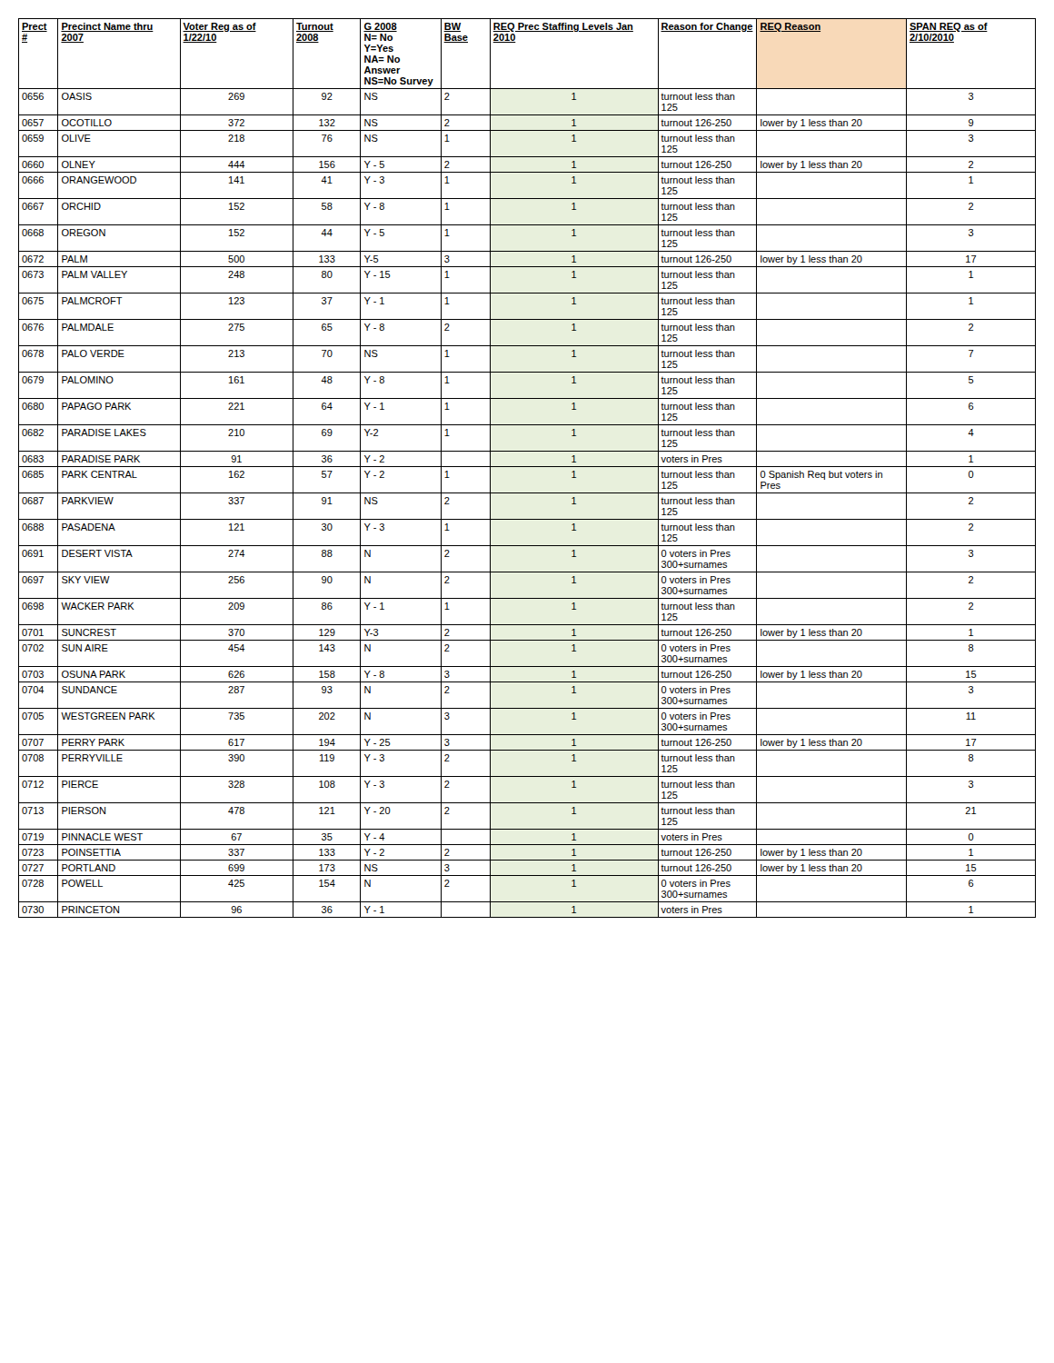| Prect # | Precinct Name thru 2007 | Voter Reg as of 1/22/10 | Turnout 2008 | G 2008 N= No Y=Yes NA= No Answer NS=No Survey | BW Base | REQ Prec Staffing Levels Jan 2010 | Reason for Change | REQ Reason | SPAN REQ as of 2/10/2010 |
| --- | --- | --- | --- | --- | --- | --- | --- | --- | --- |
| 0656 | OASIS | 269 | 92 | NS | 2 | 1 | turnout less than 125 | | 3 |
| 0657 | OCOTILLO | 372 | 132 | NS | 2 | 1 | turnout 126-250 | lower by 1 less than 20 | 9 |
| 0659 | OLIVE | 218 | 76 | NS | 1 | 1 | turnout less than 125 | | 3 |
| 0660 | OLNEY | 444 | 156 | Y - 5 | 2 | 1 | turnout 126-250 | lower by 1 less than 20 | 2 |
| 0666 | ORANGEWOOD | 141 | 41 | Y - 3 | 1 | 1 | turnout less than 125 | | 1 |
| 0667 | ORCHID | 152 | 58 | Y - 8 | 1 | 1 | turnout less than 125 | | 2 |
| 0668 | OREGON | 152 | 44 | Y - 5 | 1 | 1 | turnout less than 125 | | 3 |
| 0672 | PALM | 500 | 133 | Y-5 | 3 | 1 | turnout 126-250 | lower by 1 less than 20 | 17 |
| 0673 | PALM VALLEY | 248 | 80 | Y - 15 | 1 | 1 | turnout less than 125 | | 1 |
| 0675 | PALMCROFT | 123 | 37 | Y - 1 | 1 | 1 | turnout less than 125 | | 1 |
| 0676 | PALMDALE | 275 | 65 | Y - 8 | 2 | 1 | turnout less than 125 | | 2 |
| 0678 | PALO VERDE | 213 | 70 | NS | 1 | 1 | turnout less than 125 | | 7 |
| 0679 | PALOMINO | 161 | 48 | Y - 8 | 1 | 1 | turnout less than 125 | | 5 |
| 0680 | PAPAGO PARK | 221 | 64 | Y - 1 | 1 | 1 | turnout less than 125 | | 6 |
| 0682 | PARADISE LAKES | 210 | 69 | Y-2 | 1 | 1 | turnout less than 125 | | 4 |
| 0683 | PARADISE PARK | 91 | 36 | Y - 2 | | 1 | voters in Pres | | 1 |
| 0685 | PARK CENTRAL | 162 | 57 | Y - 2 | 1 | 1 | turnout less than 125 | 0 Spanish Req but voters in Pres | 0 |
| 0687 | PARKVIEW | 337 | 91 | NS | 2 | 1 | turnout less than 125 | | 2 |
| 0688 | PASADENA | 121 | 30 | Y - 3 | 1 | 1 | turnout less than 125 | | 2 |
| 0691 | DESERT VISTA | 274 | 88 | N | 2 | 1 | 0 voters in Pres 300+surnames | | 3 |
| 0697 | SKY VIEW | 256 | 90 | N | 2 | 1 | 0 voters in Pres 300+surnames | | 2 |
| 0698 | WACKER PARK | 209 | 86 | Y - 1 | 1 | 1 | turnout less than 125 | | 2 |
| 0701 | SUNCREST | 370 | 129 | Y-3 | 2 | 1 | turnout 126-250 | lower by 1 less than 20 | 1 |
| 0702 | SUN AIRE | 454 | 143 | N | 2 | 1 | 0 voters in Pres 300+surnames | | 8 |
| 0703 | OSUNA PARK | 626 | 158 | Y - 8 | 3 | 1 | turnout 126-250 | lower by 1 less than 20 | 15 |
| 0704 | SUNDANCE | 287 | 93 | N | 2 | 1 | 0 voters in Pres 300+surnames | | 3 |
| 0705 | WESTGREEN PARK | 735 | 202 | N | 3 | 1 | 0 voters in Pres 300+surnames | | 11 |
| 0707 | PERRY PARK | 617 | 194 | Y - 25 | 3 | 1 | turnout 126-250 | lower by 1 less than 20 | 17 |
| 0708 | PERRYVILLE | 390 | 119 | Y - 3 | 2 | 1 | turnout less than 125 | | 8 |
| 0712 | PIERCE | 328 | 108 | Y - 3 | 2 | 1 | turnout less than 125 | | 3 |
| 0713 | PIERSON | 478 | 121 | Y - 20 | 2 | 1 | turnout less than 125 | | 21 |
| 0719 | PINNACLE WEST | 67 | 35 | Y - 4 | | 1 | voters in Pres | | 0 |
| 0723 | POINSETTIA | 337 | 133 | Y - 2 | 2 | 1 | turnout 126-250 | lower by 1 less than 20 | 1 |
| 0727 | PORTLAND | 699 | 173 | NS | 3 | 1 | turnout 126-250 | lower by 1 less than 20 | 15 |
| 0728 | POWELL | 425 | 154 | N | 2 | 1 | 0 voters in Pres 300+surnames | | 6 |
| 0730 | PRINCETON | 96 | 36 | Y - 1 | | 1 | voters in Pres | | 1 |